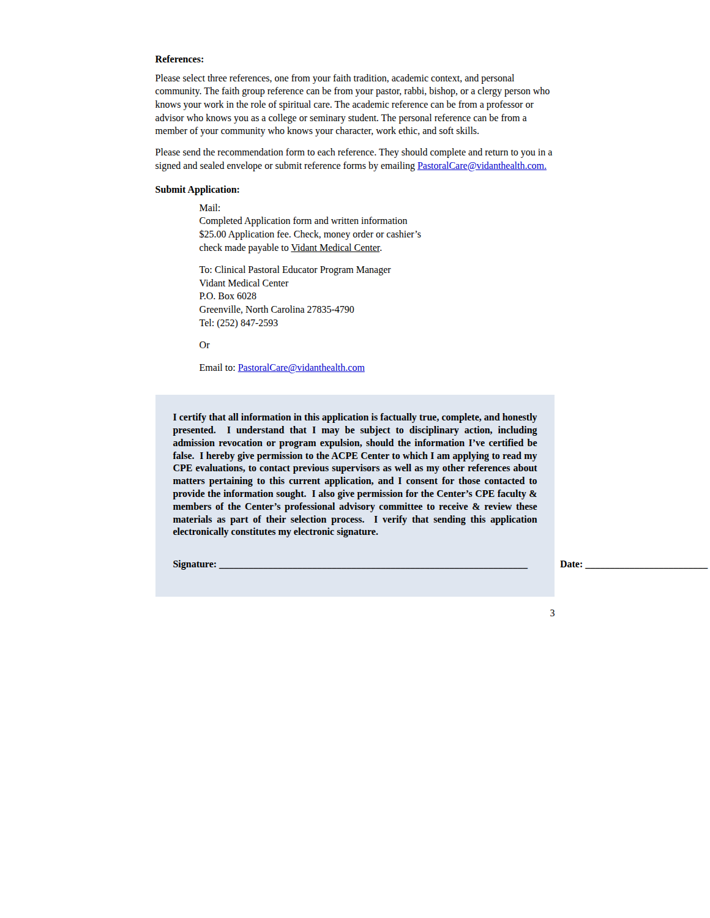References:
Please select three references, one from your faith tradition, academic context, and personal community. The faith group reference can be from your pastor, rabbi, bishop, or a clergy person who knows your work in the role of spiritual care. The academic reference can be from a professor or advisor who knows you as a college or seminary student. The personal reference can be from a member of your community who knows your character, work ethic, and soft skills.
Please send the recommendation form to each reference. They should complete and return to you in a signed and sealed envelope or submit reference forms by emailing PastoralCare@vidanthealth.com.
Submit Application:
Mail:
Completed Application form and written information
$25.00 Application fee. Check, money order or cashier’s
check made payable to Vidant Medical Center.
To: Clinical Pastoral Educator Program Manager
Vidant Medical Center
P.O. Box 6028
Greenville, North Carolina 27835-4790
Tel: (252) 847-2593
Or
Email to: PastoralCare@vidanthealth.com
I certify that all information in this application is factually true, complete, and honestly presented. I understand that I may be subject to disciplinary action, including admission revocation or program expulsion, should the information I’ve certified be false. I hereby give permission to the ACPE Center to which I am applying to read my CPE evaluations, to contact previous supervisors as well as my other references about matters pertaining to this current application, and I consent for those contacted to provide the information sought. I also give permission for the Center’s CPE faculty & members of the Center’s professional advisory committee to receive & review these materials as part of their selection process. I verify that sending this application electronically constitutes my electronic signature.
Signature: _______________________________________________________________ Date: _________________________
3